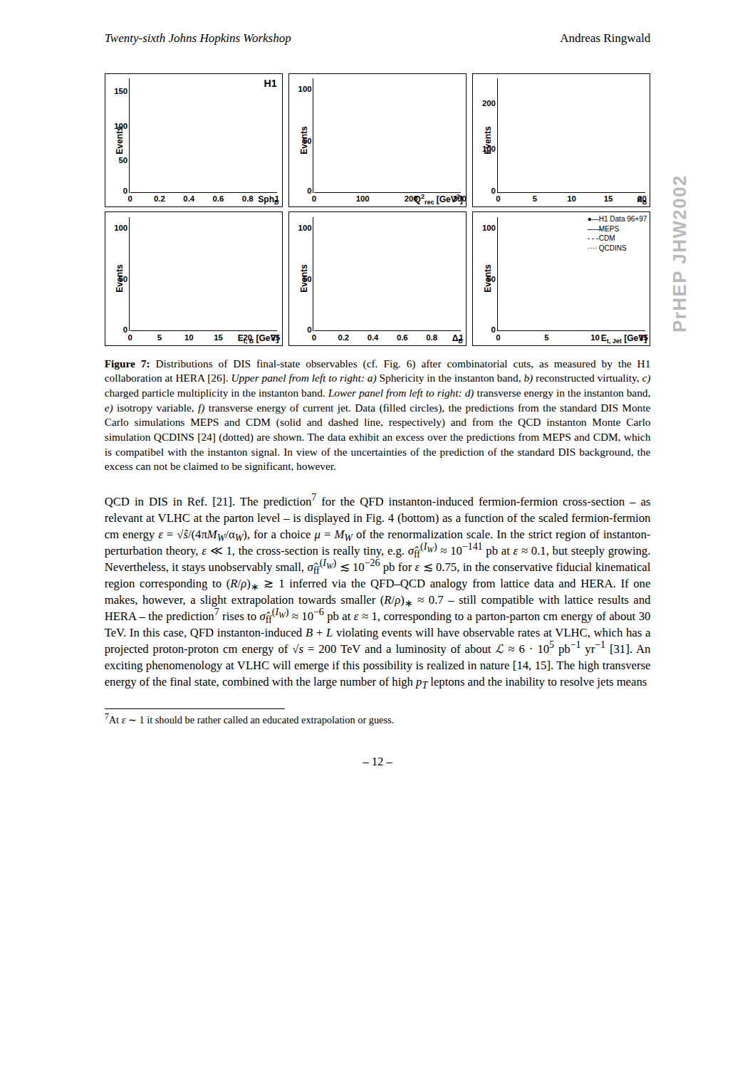PrHEP JHW2002
Twenty-sixth Johns Hopkins Workshop Andreas Ringwald
Events
H1
150 100 50 0
0 0.2 0.4 0.6 0.8 1
SphB
Events
100 50 0
0 100 200 300
Q2rec [GeV2]
Events
200 100 0
0 5 10 15 20
nB
Events
100 50 0
0 5 10 15 20 25
Et, B [GeV]
Events
100 50 0
0 0.2 0.4 0.6 0.8 1
ΔB
Events
●—H1 Data 96+97
——MEPS
- - -CDM
····QCDINS
100 50 0
0 5 10 15
Et, Jet [GeV]
Figure 7: Distributions of DIS final-state observables (cf. Fig. 6) after combinatorial cuts, as measured by the H1 collaboration at HERA [26]. Upper panel from left to right: a) Sphericity in the instanton band, b) reconstructed virtuality, c) charged particle multiplicity in the instanton band. Lower panel from left to right: d) transverse energy in the instanton band, e) isotropy variable, f) transverse energy of current jet. Data (filled circles), the predictions from the standard DIS Monte Carlo simulations MEPS and CDM (solid and dashed line, respectively) and from the QCD instanton Monte Carlo simulation QCDINS [24] (dotted) are shown. The data exhibit an excess over the predictions from MEPS and CDM, which is compatibel with the instanton signal. In view of the uncertainties of the prediction of the standard DIS background, the excess can not be claimed to be significant, however.
QCD in DIS in Ref. [21]. The prediction7 for the QFD instanton-induced fermion-fermion cross-section – as relevant at VLHC at the parton level – is displayed in Fig. 4 (bottom) as a function of the scaled fermion-fermion cm energy ε = √ŝ/(4πMW/αW), for a choice μ = MW of the renormalization scale. In the strict region of instanton-perturbation theory, ε ≪ 1, the cross-section is really tiny, e.g. σ̂ff(IW) ≈ 10−141 pb at ε ≈ 0.1, but steeply growing. Nevertheless, it stays unobservably small, σ̂ff(IW) ≲ 10−26 pb for ε ≲ 0.75, in the conservative fiducial kinematical region corresponding to (R/ρ)∗ ≳ 1 inferred via the QFD–QCD analogy from lattice data and HERA. If one makes, however, a slight extrapolation towards smaller (R/ρ)∗ ≈ 0.7 – still compatible with lattice results and HERA – the prediction7 rises to σ̂ff(IW) ≈ 10−6 pb at ε ≈ 1, corresponding to a parton-parton cm energy of about 30 TeV. In this case, QFD instanton-induced B + L violating events will have observable rates at VLHC, which has a projected proton-proton cm energy of √s = 200 TeV and a luminosity of about ℒ ≈ 6 · 105 pb−1 yr−1 [31]. An exciting phenomenology at VLHC will emerge if this possibility is realized in nature [14, 15]. The high transverse energy of the final state, combined with the large number of high pT leptons and the inability to resolve jets means
7At ε ∼ 1 it should be rather called an educated extrapolation or guess.
– 12 –